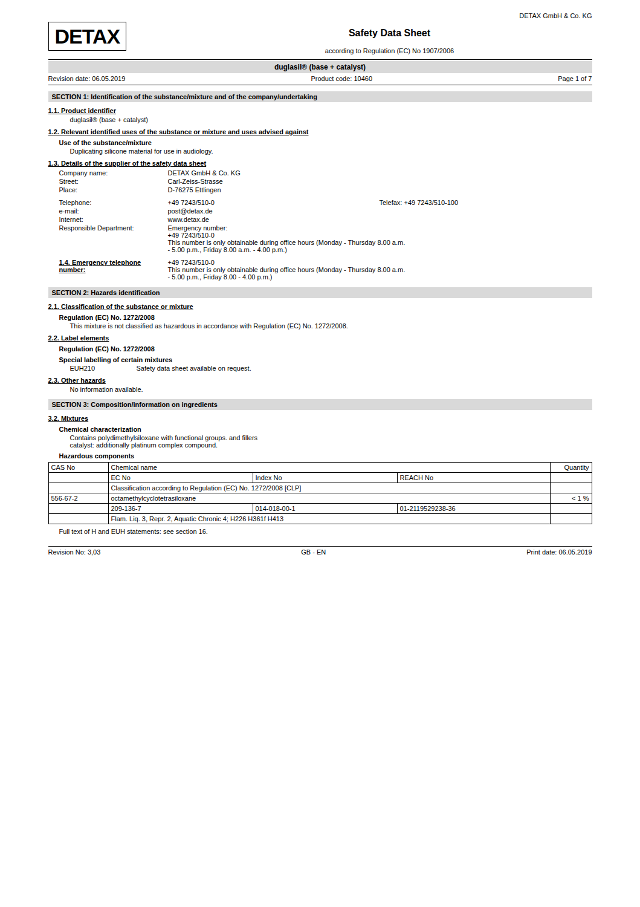DETAX GmbH & Co. KG
DETAX
Safety Data Sheet
according to Regulation (EC) No 1907/2006
duglasil® (base + catalyst)
Revision date: 06.05.2019 Product code: 10460 Page 1 of 7
SECTION 1: Identification of the substance/mixture and of the company/undertaking
1.1. Product identifier
duglasil® (base + catalyst)
1.2. Relevant identified uses of the substance or mixture and uses advised against
Use of the substance/mixture
Duplicating silicone material for use in audiology.
1.3. Details of the supplier of the safety data sheet
| Company name: | DETAX GmbH & Co. KG | |
| Street: | Carl-Zeiss-Strasse | |
| Place: | D-76275 Ettlingen | |
| Telephone: | +49 7243/510-0 | Telefax: +49 7243/510-100 |
| e-mail: | post@detax.de | |
| Internet: | www.detax.de | |
| Responsible Department: | Emergency number: +49 7243/510-0 This number is only obtainable during office hours (Monday - Thursday 8.00 a.m. - 5.00 p.m., Friday 8.00 a.m. - 4.00 p.m.) |
| 1.4. Emergency telephone number: | +49 7243/510-0 This number is only obtainable during office hours (Monday - Thursday 8.00 a.m. - 5.00 p.m., Friday 8.00 - 4.00 p.m.) |
SECTION 2: Hazards identification
2.1. Classification of the substance or mixture
Regulation (EC) No. 1272/2008
This mixture is not classified as hazardous in accordance with Regulation (EC) No. 1272/2008.
2.2. Label elements
Regulation (EC) No. 1272/2008
Special labelling of certain mixtures
EUH210 Safety data sheet available on request.
2.3. Other hazards
No information available.
SECTION 3: Composition/information on ingredients
3.2. Mixtures
Chemical characterization
Contains polydimethylsiloxane with functional groups. and fillers
catalyst: additionally platinum complex compound.
Hazardous components
| CAS No | Chemical name | Quantity |
| | EC No | Index No | REACH No | |
| | Classification according to Regulation (EC) No. 1272/2008 [CLP] | |
| 556-67-2 | octamethylcyclotetrasiloxane | < 1 % |
| | 209-136-7 | 014-018-00-1 | 01-2119529238-36 | |
| | Flam. Liq. 3, Repr. 2, Aquatic Chronic 4; H226 H361f H413 | |
Full text of H and EUH statements: see section 16.
Revision No: 3,03 GB - EN Print date: 06.05.2019